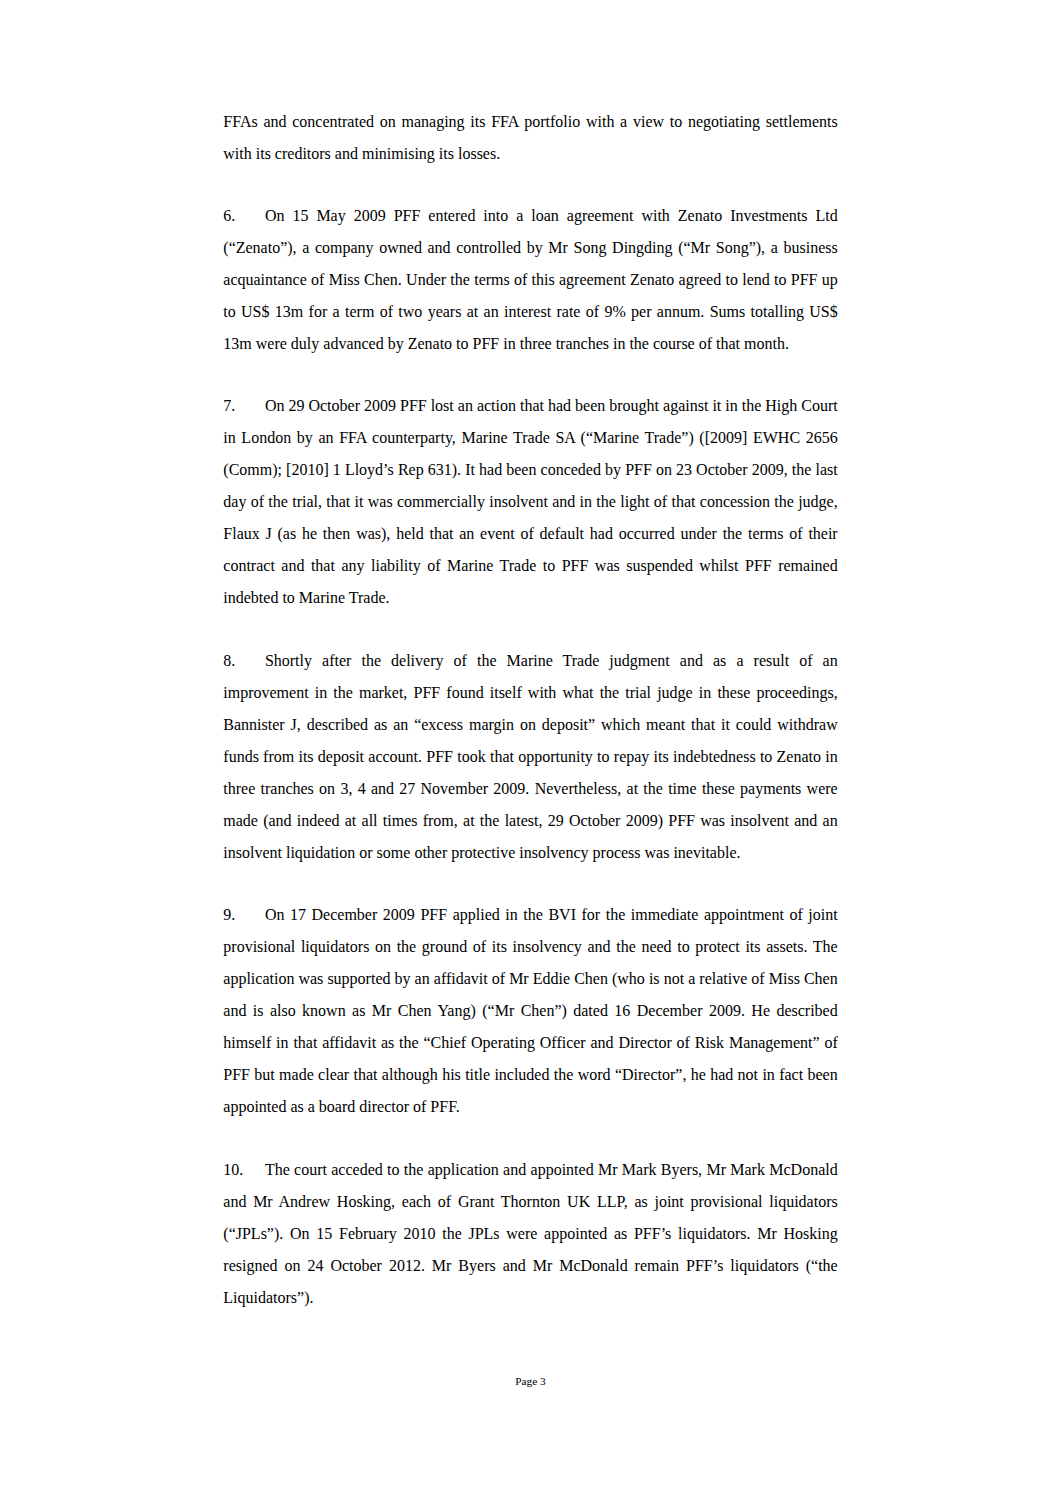FFAs and concentrated on managing its FFA portfolio with a view to negotiating settlements with its creditors and minimising its losses.
6. On 15 May 2009 PFF entered into a loan agreement with Zenato Investments Ltd (“Zenato”), a company owned and controlled by Mr Song Dingding (“Mr Song”), a business acquaintance of Miss Chen. Under the terms of this agreement Zenato agreed to lend to PFF up to US$ 13m for a term of two years at an interest rate of 9% per annum. Sums totalling US$ 13m were duly advanced by Zenato to PFF in three tranches in the course of that month.
7. On 29 October 2009 PFF lost an action that had been brought against it in the High Court in London by an FFA counterparty, Marine Trade SA (“Marine Trade”) ([2009] EWHC 2656 (Comm); [2010] 1 Lloyd’s Rep 631). It had been conceded by PFF on 23 October 2009, the last day of the trial, that it was commercially insolvent and in the light of that concession the judge, Flaux J (as he then was), held that an event of default had occurred under the terms of their contract and that any liability of Marine Trade to PFF was suspended whilst PFF remained indebted to Marine Trade.
8. Shortly after the delivery of the Marine Trade judgment and as a result of an improvement in the market, PFF found itself with what the trial judge in these proceedings, Bannister J, described as an “excess margin on deposit” which meant that it could withdraw funds from its deposit account. PFF took that opportunity to repay its indebtedness to Zenato in three tranches on 3, 4 and 27 November 2009. Nevertheless, at the time these payments were made (and indeed at all times from, at the latest, 29 October 2009) PFF was insolvent and an insolvent liquidation or some other protective insolvency process was inevitable.
9. On 17 December 2009 PFF applied in the BVI for the immediate appointment of joint provisional liquidators on the ground of its insolvency and the need to protect its assets. The application was supported by an affidavit of Mr Eddie Chen (who is not a relative of Miss Chen and is also known as Mr Chen Yang) (“Mr Chen”) dated 16 December 2009. He described himself in that affidavit as the “Chief Operating Officer and Director of Risk Management” of PFF but made clear that although his title included the word “Director”, he had not in fact been appointed as a board director of PFF.
10. The court acceded to the application and appointed Mr Mark Byers, Mr Mark McDonald and Mr Andrew Hosking, each of Grant Thornton UK LLP, as joint provisional liquidators (“JPLs”). On 15 February 2010 the JPLs were appointed as PFF’s liquidators. Mr Hosking resigned on 24 October 2012. Mr Byers and Mr McDonald remain PFF’s liquidators (“the Liquidators”).
Page 3